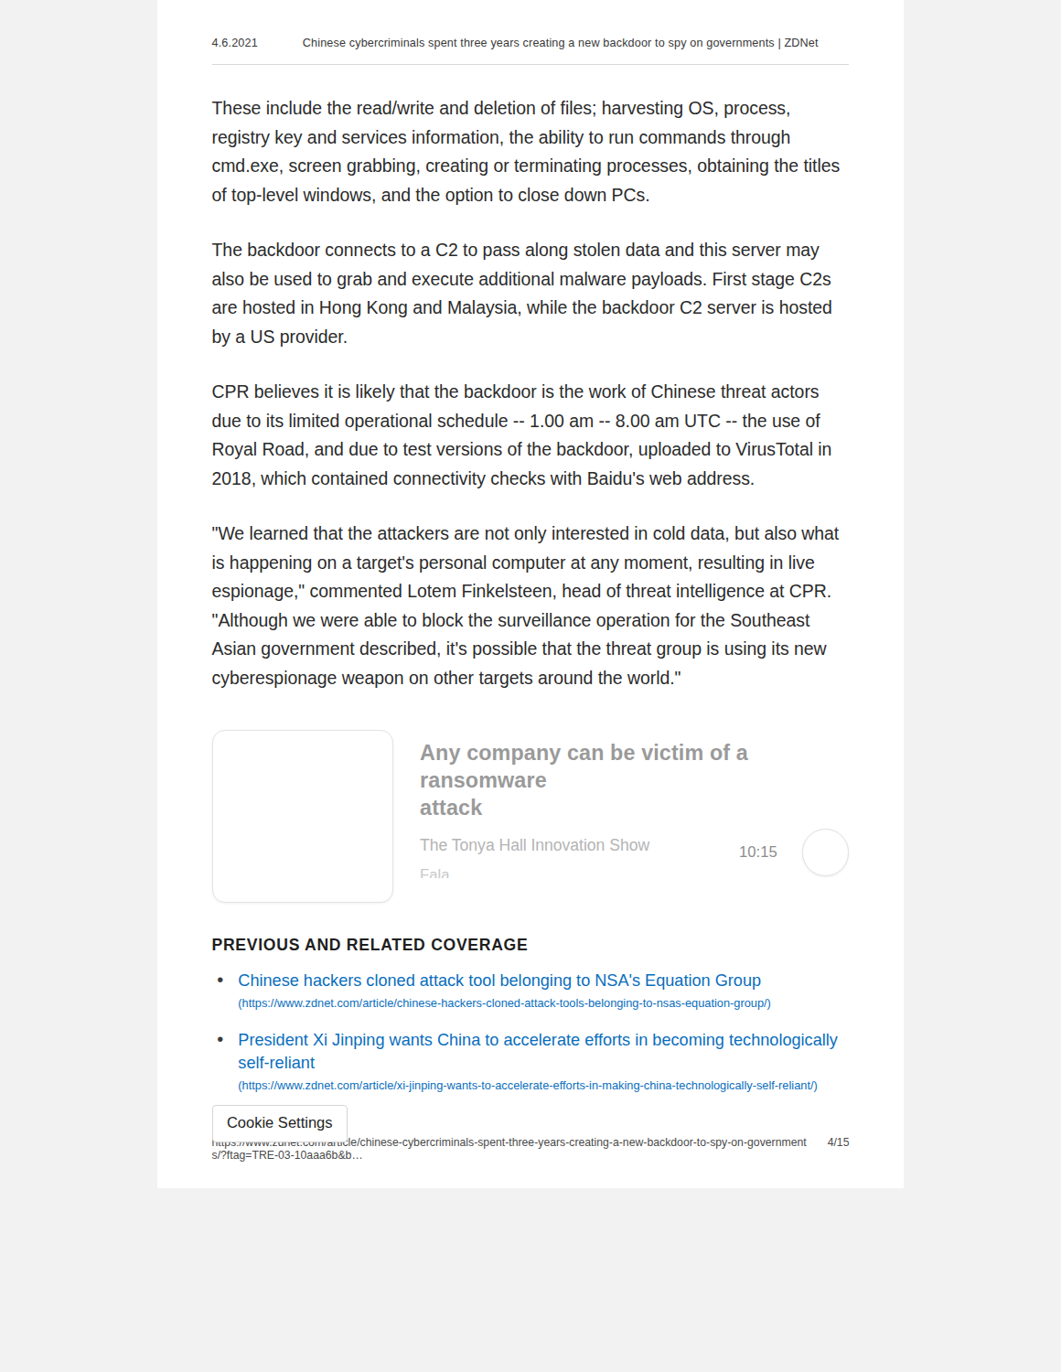4.6.2021 Chinese cybercriminals spent three years creating a new backdoor to spy on governments | ZDNet
These include the read/write and deletion of files; harvesting OS, process, registry key and services information, the ability to run commands through cmd.exe, screen grabbing, creating or terminating processes, obtaining the titles of top-level windows, and the option to close down PCs.
The backdoor connects to a C2 to pass along stolen data and this server may also be used to grab and execute additional malware payloads. First stage C2s are hosted in Hong Kong and Malaysia, while the backdoor C2 server is hosted by a US provider.
CPR believes it is likely that the backdoor is the work of Chinese threat actors due to its limited operational schedule -- 1.00 am -- 8.00 am UTC -- the use of Royal Road, and due to test versions of the backdoor, uploaded to VirusTotal in 2018, which contained connectivity checks with Baidu's web address.
"We learned that the attackers are not only interested in cold data, but also what is happening on a target's personal computer at any moment, resulting in live espionage," commented Lotem Finkelsteen, head of threat intelligence at CPR. "Although we were able to block the surveillance operation for the Southeast Asian government described, it's possible that the threat group is using its new cyberespionage weapon on other targets around the world."
Any company can be victim of a ransomware
attack
The Tonya Hall Innovation Show
Fala
10:15
PREVIOUS AND RELATED COVERAGE
Chinese hackers cloned attack tool belonging to NSA's Equation Group (https://www.zdnet.com/article/chinese-hackers-cloned-attack-tools-belonging-to-nsas-equation-group/)
President Xi Jinping wants China to accelerate efforts in becoming technologically self-reliant (https://www.zdnet.com/article/xi-jinping-wants-to-accelerate-efforts-in-making-china-technologically-self-reliant/)
Cookie Settings
https://www.zdnet.com/article/chinese-cybercriminals-spent-three-years-creating-a-new-backdoor-to-spy-on-governments/?ftag=TRE-03-10aaa6b&b… 4/15